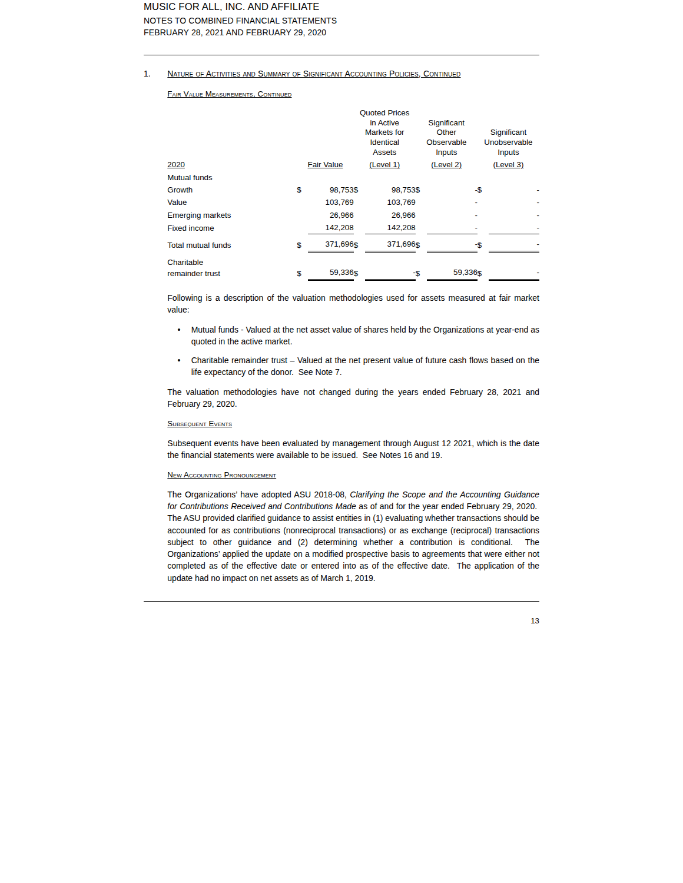MUSIC FOR ALL, INC. AND AFFILIATE
NOTES TO COMBINED FINANCIAL STATEMENTS
FEBRUARY 28, 2021 AND FEBRUARY 29, 2020
1.
Nature of Activities and Summary of Significant Accounting Policies, Continued
Fair Value Measurements, Continued
| | | Quoted Prices in Active Markets for Identical Assets | Significant Other Observable Inputs | Significant Unobservable Inputs |
| --- | --- | --- | --- | --- |
| 2020 | Fair Value | (Level 1) | (Level 2) | (Level 3) |
| Mutual funds | |
| Growth | $ | 98,753 | $ | 98,753 | $ | - | $ | - |
| Value | | 103,769 | | 103,769 | | - | | - |
| Emerging markets | | 26,966 | | 26,966 | | - | | - |
| Fixed income | | 142,208 | | 142,208 | | - | | - |
| Total mutual funds | $ | 371,696 | $ | 371,696 | $ | - | $ | - |
| Charitable remainder trust | $ | 59,336 | $ | - | $ | 59,336 | $ | - |
Following is a description of the valuation methodologies used for assets measured at fair market value:
Mutual funds - Valued at the net asset value of shares held by the Organizations at year-end as quoted in the active market.
Charitable remainder trust – Valued at the net present value of future cash flows based on the life expectancy of the donor. See Note 7.
The valuation methodologies have not changed during the years ended February 28, 2021 and February 29, 2020.
Subsequent Events
Subsequent events have been evaluated by management through August 12 2021, which is the date the financial statements were available to be issued. See Notes 16 and 19.
New Accounting Pronouncement
The Organizations’ have adopted ASU 2018-08, Clarifying the Scope and the Accounting Guidance for Contributions Received and Contributions Made as of and for the year ended February 29, 2020. The ASU provided clarified guidance to assist entities in (1) evaluating whether transactions should be accounted for as contributions (nonreciprocal transactions) or as exchange (reciprocal) transactions subject to other guidance and (2) determining whether a contribution is conditional. The Organizations’ applied the update on a modified prospective basis to agreements that were either not completed as of the effective date or entered into as of the effective date. The application of the update had no impact on net assets as of March 1, 2019.
13